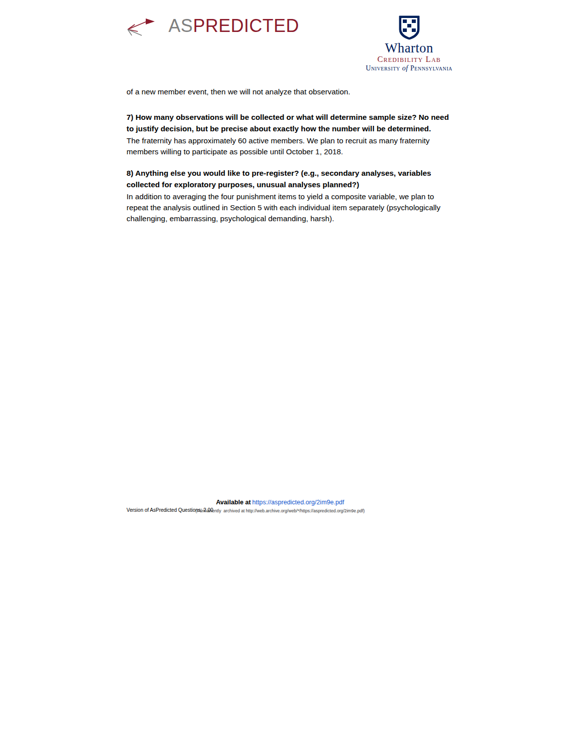AS PREDICTED
Wharton
Credibility Lab
University of Pennsylvania
of a new member event, then we will not analyze that observation.
7) How many observations will be collected or what will determine sample size? No need to justify decision, but be precise about exactly how the number will be determined.
The fraternity has approximately 60 active members. We plan to recruit as many fraternity members willing to participate as possible until October 1, 2018.
8) Anything else you would like to pre-register? (e.g., secondary analyses, variables collected for exploratory purposes, unusual analyses planned?)
In addition to averaging the four punishment items to yield a composite variable, we plan to repeat the analysis outlined in Section 5 with each individual item separately (psychologically challenging, embarrassing, psychological demanding, harsh).
Version of AsPredicted Questions: 2.00
Available at https://aspredicted.org/2im9e.pdf
(Permanently archived at http://web.archive.org/web/*/https://aspredicted.org/2im9e.pdf)